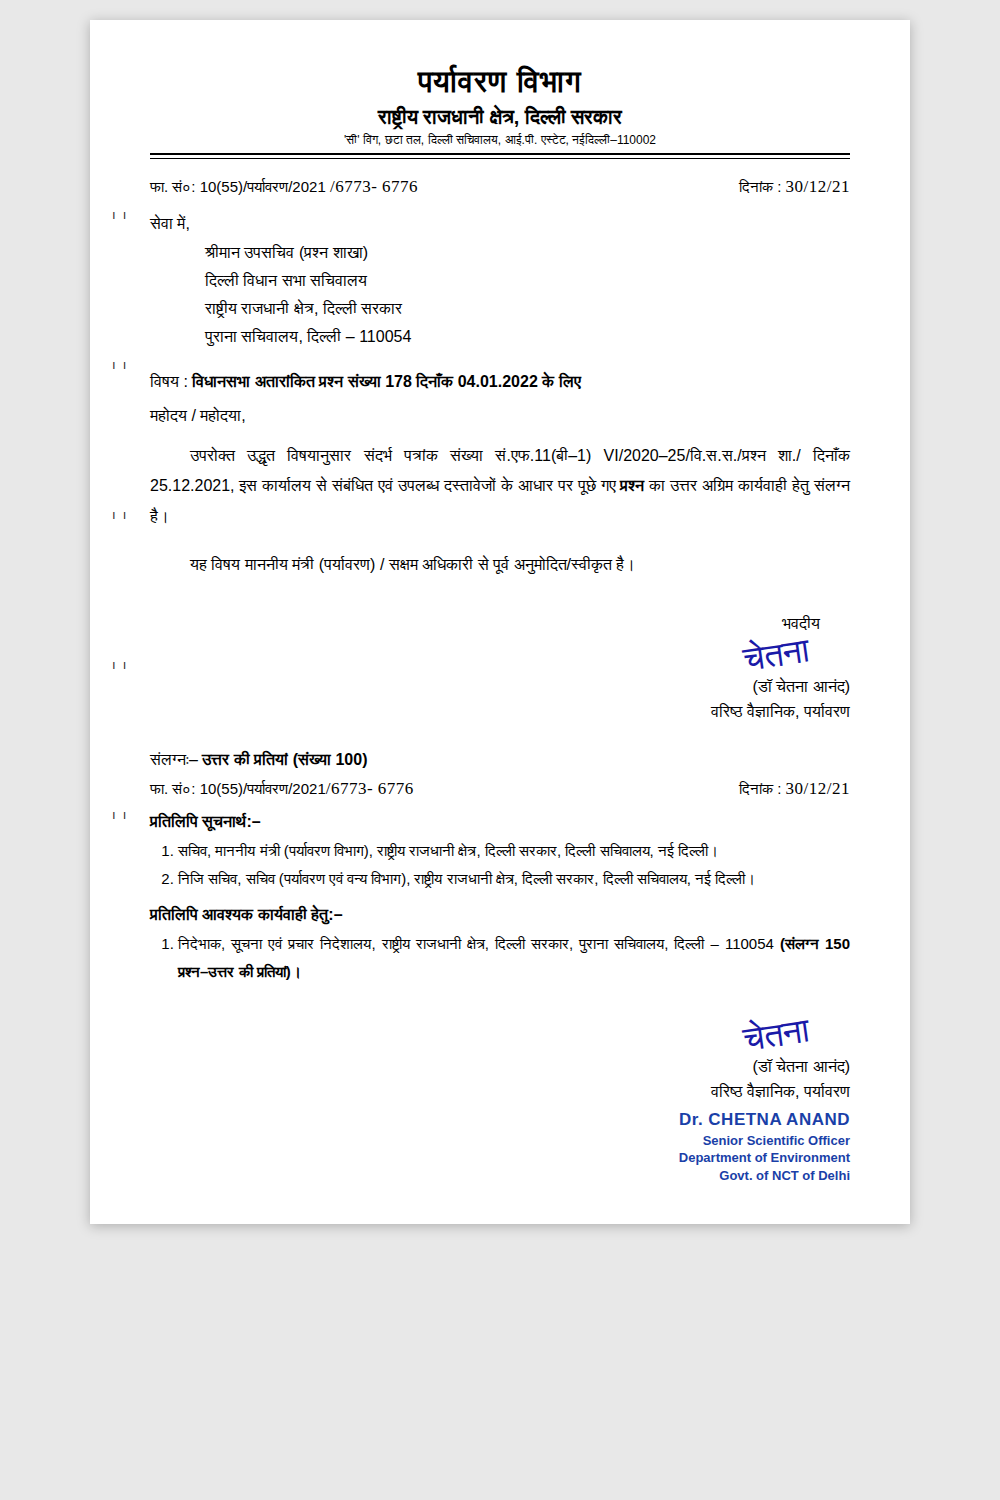ı ı ı ı ı ı ı ı ı ı
पर्यावरण विभाग
राष्ट्रीय राजधानी क्षेत्र, दिल्ली सरकार
'सी' विंग, छटा तल, दिल्ली सचिवालय, आई.पी. एस्टेट, नईदिल्ली–110002
फा. सं०: 10(55)/पर्यावरण/2021 /6773- 6776
दिनांक : 30/12/21
सेवा में,
श्रीमान उपसचिव (प्रश्न शाखा)
दिल्ली विधान सभा सचिवालय
राष्ट्रीय राजधानी क्षेत्र, दिल्ली सरकार
पुराना सचिवालय, दिल्ली – 110054
विषय : विधानसभा अतारांकित प्रश्न संख्या 178 दिनाँक 04.01.2022 के लिए
महोदय / महोदया,
उपरोक्त उद्धृत विषयानुसार संदर्भ पत्रांक संख्या सं.एफ.11(बी–1) VI/2020–25/वि.स.स./प्रश्न शा./ दिनाँक 25.12.2021, इस कार्यालय से संबंधित एवं उपलब्ध दस्तावेजों के आधार पर पूछे गए प्रश्न का उत्तर अग्रिम कार्यवाही हेतु संलग्न है।
यह विषय माननीय मंत्री (पर्यावरण) / सक्षम अधिकारी से पूर्व अनुमोदित/स्वीकृत है।
भवदीय
चेतना
(डॉ चेतना आनंद)
वरिष्ठ वैज्ञानिक, पर्यावरण
संलग्नः– उत्तर की प्रतियां (संख्या 100)
फा. सं०: 10(55)/पर्यावरण/2021/6773- 6776
दिनांक : 30/12/21
प्रतिलिपि सूचनार्थ:–
सचिव, माननीय मंत्री (पर्यावरण विभाग), राष्ट्रीय राजधानी क्षेत्र, दिल्ली सरकार, दिल्ली सचिवालय, नई दिल्ली।
निजि सचिव, सचिव (पर्यावरण एवं वन्य विभाग), राष्ट्रीय राजधानी क्षेत्र, दिल्ली सरकार, दिल्ली सचिवालय, नई दिल्ली।
प्रतिलिपि आवश्यक कार्यवाही हेतु:–
निदेभाक, सूचना एवं प्रचार निदेशालय, राष्ट्रीय राजधानी क्षेत्र, दिल्ली सरकार, पुराना सचिवालय, दिल्ली – 110054 (संलग्न 150 प्रश्न–उत्तर की प्रतियां)।
चेतना
(डॉ चेतना आनंद)
वरिष्ठ वैज्ञानिक, पर्यावरण
Dr. CHETNA ANAND
Senior Scientific Officer
Department of Environment
Govt. of NCT of Delhi